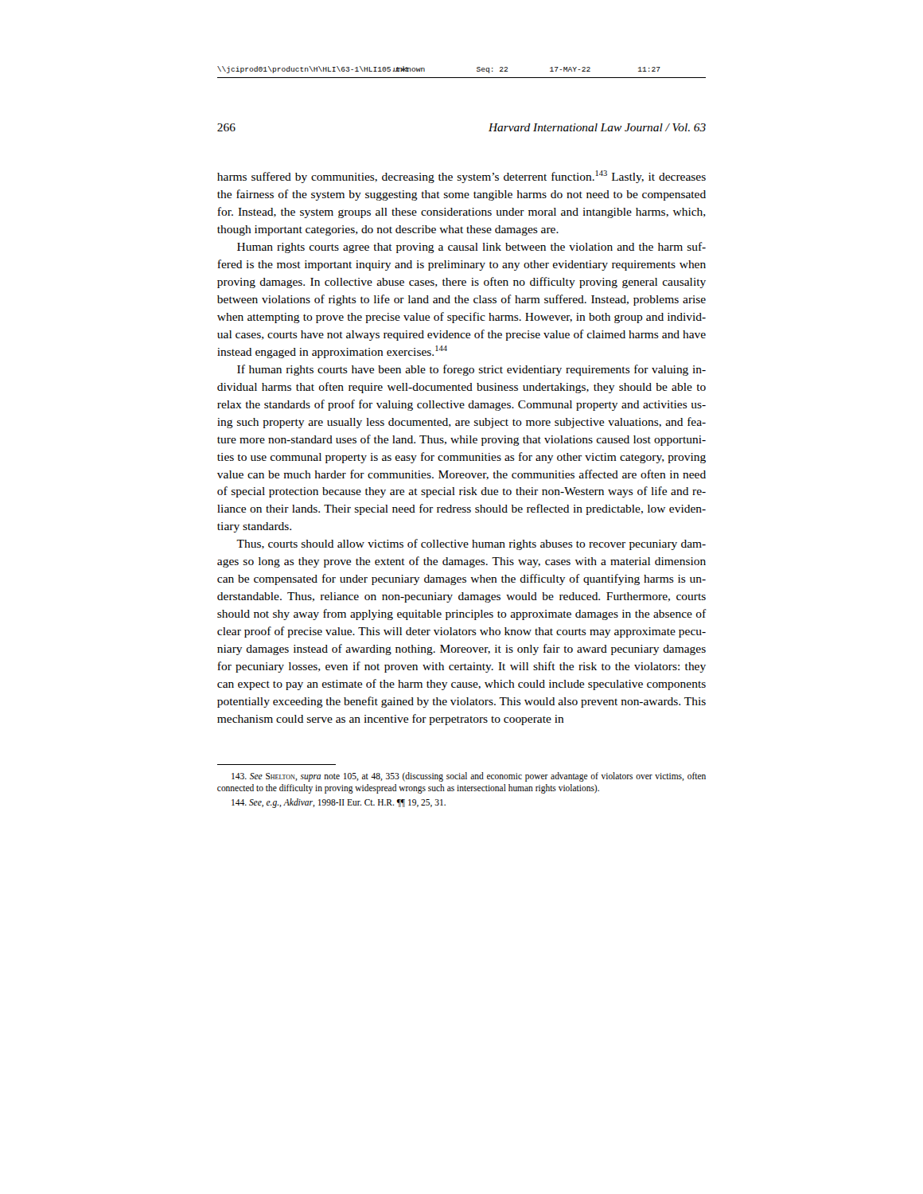\\jciprod01\productn\H\HLI\63-1\HLI105.txt unknown Seq: 2217-MAY-2211:27
266 Harvard International Law Journal / Vol. 63
harms suffered by communities, decreasing the system’s deterrent function.143 Lastly, it decreases the fairness of the system by suggesting that some tangible harms do not need to be compensated for. Instead, the system groups all these considerations under moral and intangible harms, which, though important categories, do not describe what these damages are.
Human rights courts agree that proving a causal link between the violation and the harm suffered is the most important inquiry and is preliminary to any other evidentiary requirements when proving damages. In collective abuse cases, there is often no difficulty proving general causality between violations of rights to life or land and the class of harm suffered. Instead, problems arise when attempting to prove the precise value of specific harms. However, in both group and individual cases, courts have not always required evidence of the precise value of claimed harms and have instead engaged in approximation exercises.144
If human rights courts have been able to forego strict evidentiary requirements for valuing individual harms that often require well-documented business undertakings, they should be able to relax the standards of proof for valuing collective damages. Communal property and activities using such property are usually less documented, are subject to more subjective valuations, and feature more non-standard uses of the land. Thus, while proving that violations caused lost opportunities to use communal property is as easy for communities as for any other victim category, proving value can be much harder for communities. Moreover, the communities affected are often in need of special protection because they are at special risk due to their non-Western ways of life and reliance on their lands. Their special need for redress should be reflected in predictable, low evidentiary standards.
Thus, courts should allow victims of collective human rights abuses to recover pecuniary damages so long as they prove the extent of the damages. This way, cases with a material dimension can be compensated for under pecuniary damages when the difficulty of quantifying harms is understandable. Thus, reliance on non-pecuniary damages would be reduced. Furthermore, courts should not shy away from applying equitable principles to approximate damages in the absence of clear proof of precise value. This will deter violators who know that courts may approximate pecuniary damages instead of awarding nothing. Moreover, it is only fair to award pecuniary damages for pecuniary losses, even if not proven with certainty. It will shift the risk to the violators: they can expect to pay an estimate of the harm they cause, which could include speculative components potentially exceeding the benefit gained by the violators. This would also prevent non-awards. This mechanism could serve as an incentive for perpetrators to cooperate in
143. See Shelton, supra note 105, at 48, 353 (discussing social and economic power advantage of violators over victims, often connected to the difficulty in proving widespread wrongs such as intersectional human rights violations).
144. See, e.g., Akdivar, 1998-II Eur. Ct. H.R. ¶¶ 19, 25, 31.